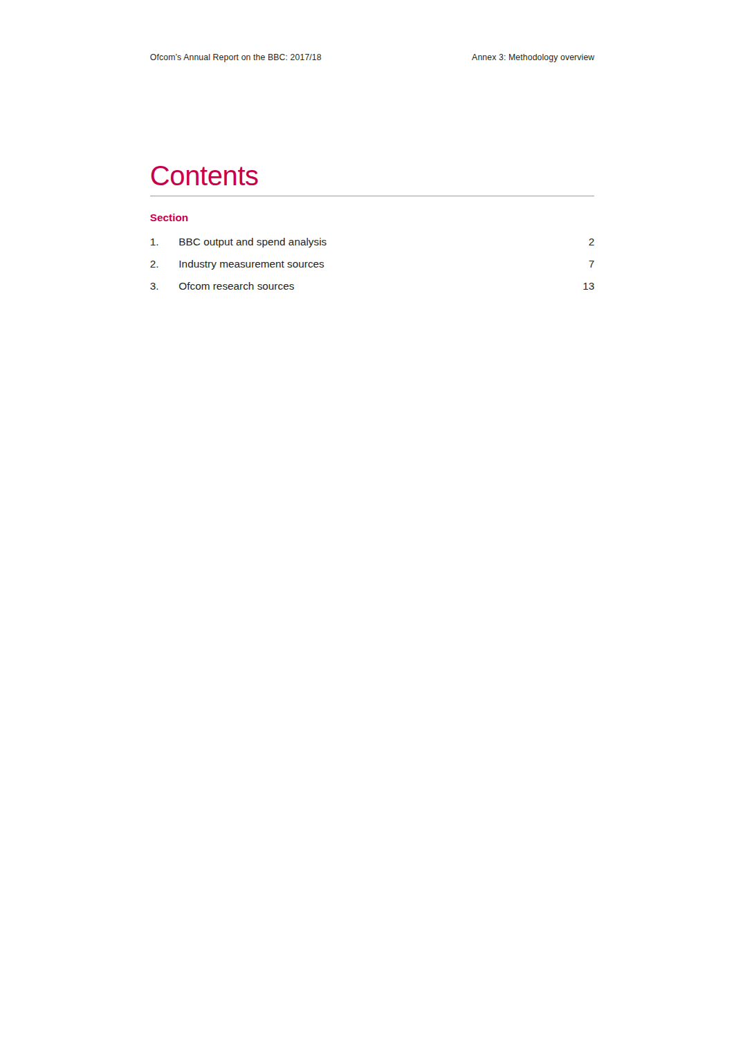Ofcom’s Annual Report on the BBC: 2017/18 Annex 3: Methodology overview
Contents
Section
1. BBC output and spend analysis 2
2. Industry measurement sources 7
3. Ofcom research sources 13